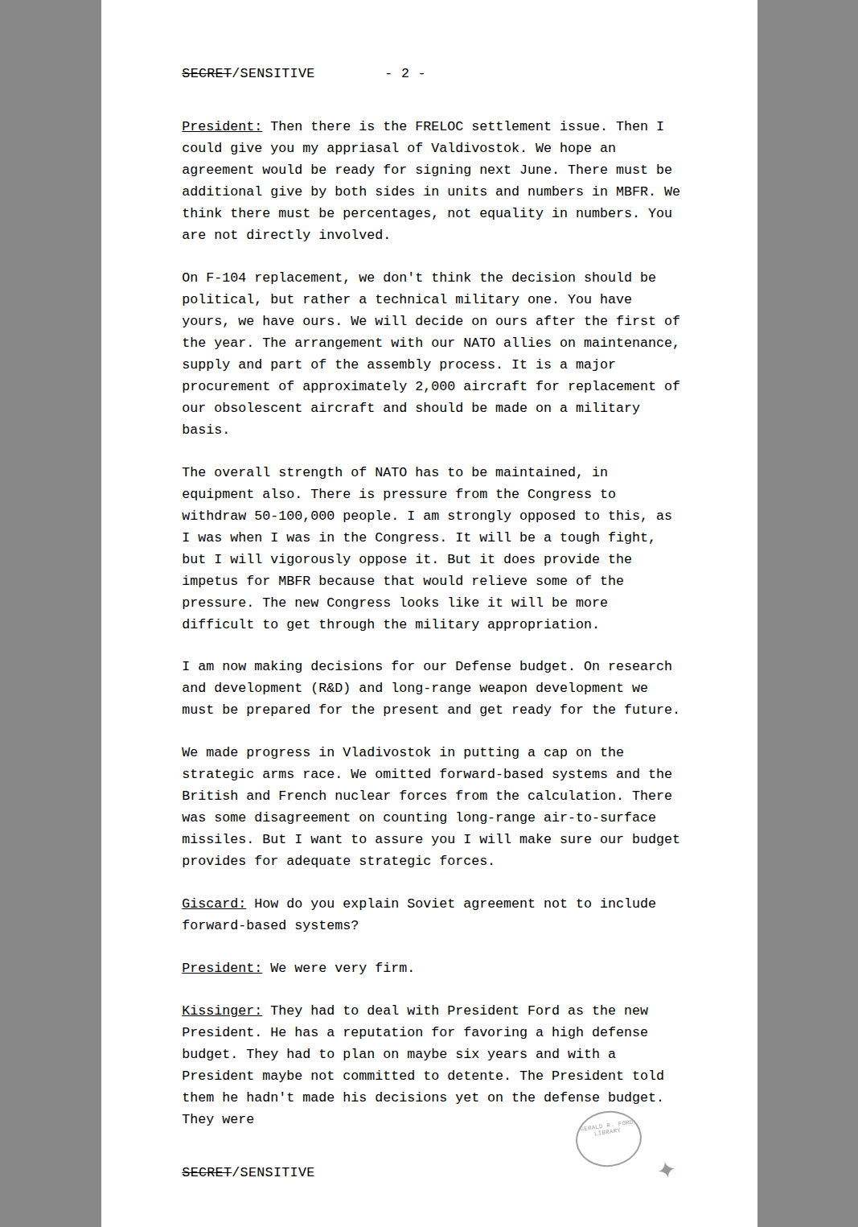SECRET/SENSITIVE - 2 -
President: Then there is the FRELOC settlement issue. Then I could give you my appriasal of Valdivostok. We hope an agreement would be ready for signing next June. There must be additional give by both sides in units and numbers in MBFR. We think there must be percentages, not equality in numbers. You are not directly involved.
On F-104 replacement, we don't think the decision should be political, but rather a technical military one. You have yours, we have ours. We will decide on ours after the first of the year. The arrangement with our NATO allies on maintenance, supply and part of the assembly process. It is a major procurement of approximately 2,000 aircraft for replacement of our obsolescent aircraft and should be made on a military basis.
The overall strength of NATO has to be maintained, in equipment also. There is pressure from the Congress to withdraw 50-100,000 people. I am strongly opposed to this, as I was when I was in the Congress. It will be a tough fight, but I will vigorously oppose it. But it does provide the impetus for MBFR because that would relieve some of the pressure. The new Congress looks like it will be more difficult to get through the military appropriation.
I am now making decisions for our Defense budget. On research and development (R&D) and long-range weapon development we must be prepared for the present and get ready for the future.
We made progress in Vladivostok in putting a cap on the strategic arms race. We omitted forward-based systems and the British and French nuclear forces from the calculation. There was some disagreement on counting long-range air-to-surface missiles. But I want to assure you I will make sure our budget provides for adequate strategic forces.
Giscard: How do you explain Soviet agreement not to include forward-based systems?
President: We were very firm.
Kissinger: They had to deal with President Ford as the new President. He has a reputation for favoring a high defense budget. They had to plan on maybe six years and with a President maybe not committed to detente. The President told them he hadn't made his decisions yet on the defense budget. They were
SECRET/SENSITIVE
GERALD R. FORD LIBRARY
✦